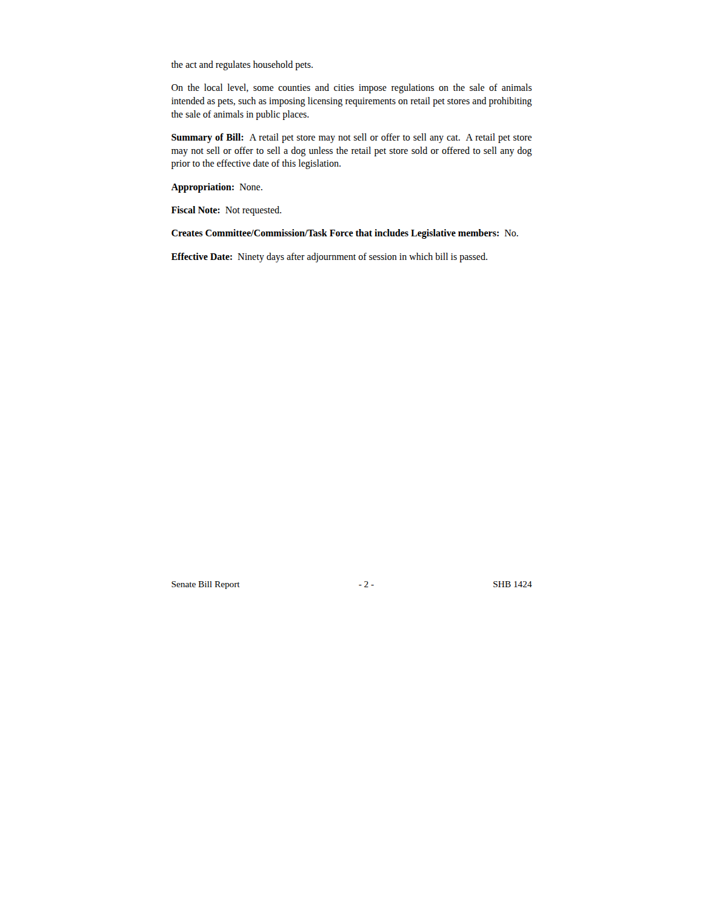the act and regulates household pets.
On the local level, some counties and cities impose regulations on the sale of animals intended as pets, such as imposing licensing requirements on retail pet stores and prohibiting the sale of animals in public places.
Summary of Bill: A retail pet store may not sell or offer to sell any cat. A retail pet store may not sell or offer to sell a dog unless the retail pet store sold or offered to sell any dog prior to the effective date of this legislation.
Appropriation: None.
Fiscal Note: Not requested.
Creates Committee/Commission/Task Force that includes Legislative members: No.
Effective Date: Ninety days after adjournment of session in which bill is passed.
Senate Bill Report
- 2 -
SHB 1424